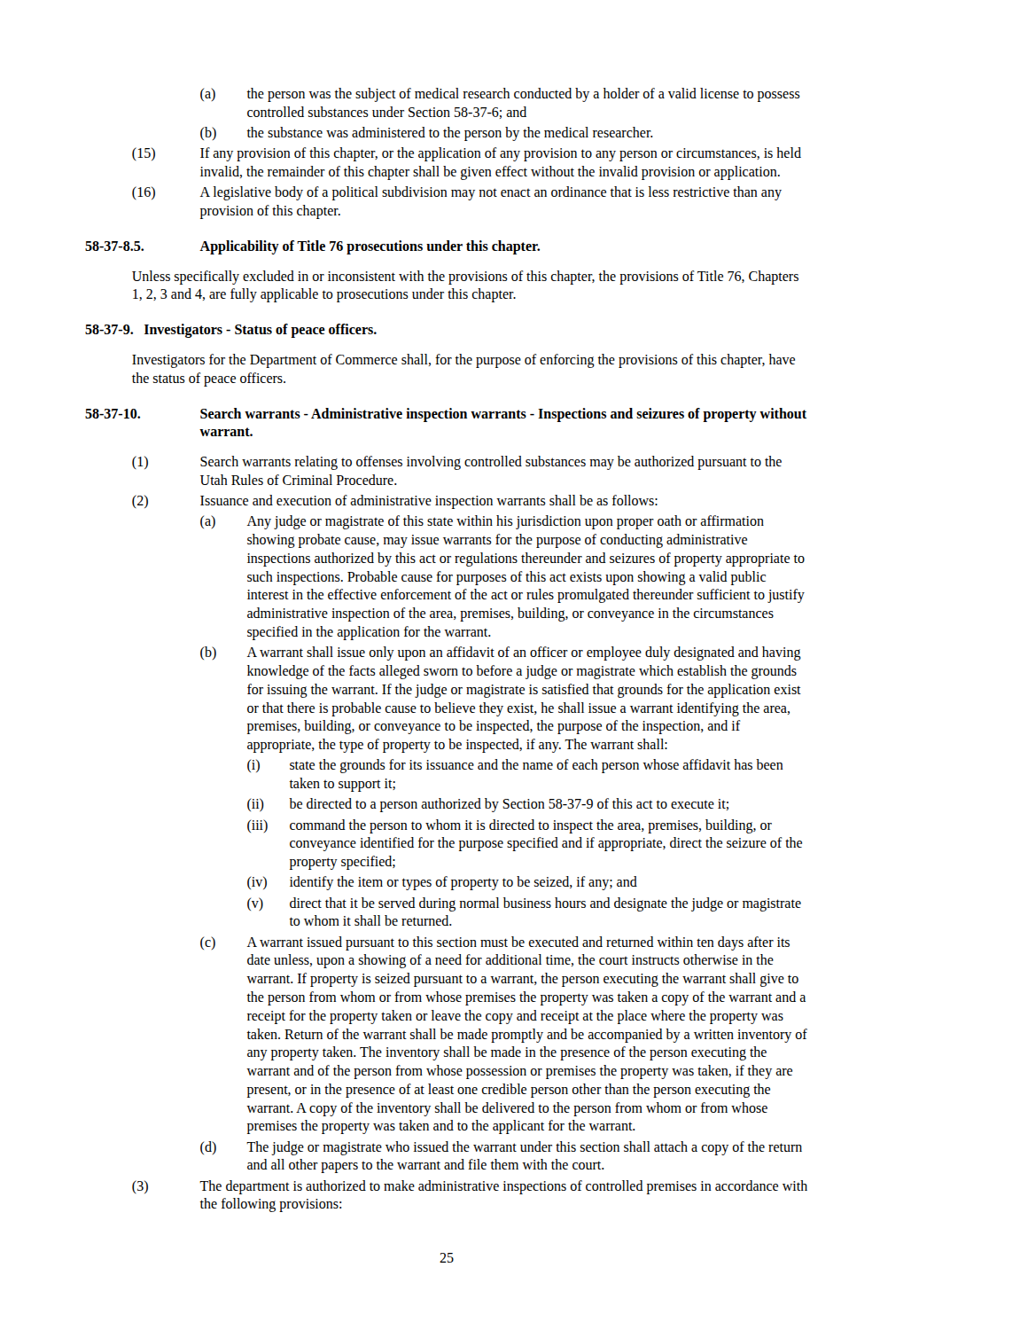(a) the person was the subject of medical research conducted by a holder of a valid license to possess controlled substances under Section 58-37-6; and
(b) the substance was administered to the person by the medical researcher.
(15) If any provision of this chapter, or the application of any provision to any person or circumstances, is held invalid, the remainder of this chapter shall be given effect without the invalid provision or application.
(16) A legislative body of a political subdivision may not enact an ordinance that is less restrictive than any provision of this chapter.
58-37-8.5. Applicability of Title 76 prosecutions under this chapter.
Unless specifically excluded in or inconsistent with the provisions of this chapter, the provisions of Title 76, Chapters 1, 2, 3 and 4, are fully applicable to prosecutions under this chapter.
58-37-9. Investigators - Status of peace officers.
Investigators for the Department of Commerce shall, for the purpose of enforcing the provisions of this chapter, have the status of peace officers.
58-37-10. Search warrants - Administrative inspection warrants - Inspections and seizures of property without warrant.
(1) Search warrants relating to offenses involving controlled substances may be authorized pursuant to the Utah Rules of Criminal Procedure.
(2) Issuance and execution of administrative inspection warrants shall be as follows:
(a) Any judge or magistrate of this state within his jurisdiction upon proper oath or affirmation showing probate cause, may issue warrants for the purpose of conducting administrative inspections authorized by this act or regulations thereunder and seizures of property appropriate to such inspections. Probable cause for purposes of this act exists upon showing a valid public interest in the effective enforcement of the act or rules promulgated thereunder sufficient to justify administrative inspection of the area, premises, building, or conveyance in the circumstances specified in the application for the warrant.
(b) A warrant shall issue only upon an affidavit of an officer or employee duly designated and having knowledge of the facts alleged sworn to before a judge or magistrate which establish the grounds for issuing the warrant. If the judge or magistrate is satisfied that grounds for the application exist or that there is probable cause to believe they exist, he shall issue a warrant identifying the area, premises, building, or conveyance to be inspected, the purpose of the inspection, and if appropriate, the type of property to be inspected, if any. The warrant shall:
(i) state the grounds for its issuance and the name of each person whose affidavit has been taken to support it;
(ii) be directed to a person authorized by Section 58-37-9 of this act to execute it;
(iii) command the person to whom it is directed to inspect the area, premises, building, or conveyance identified for the purpose specified and if appropriate, direct the seizure of the property specified;
(iv) identify the item or types of property to be seized, if any; and
(v) direct that it be served during normal business hours and designate the judge or magistrate to whom it shall be returned.
(c) A warrant issued pursuant to this section must be executed and returned within ten days after its date unless, upon a showing of a need for additional time, the court instructs otherwise in the warrant. If property is seized pursuant to a warrant, the person executing the warrant shall give to the person from whom or from whose premises the property was taken a copy of the warrant and a receipt for the property taken or leave the copy and receipt at the place where the property was taken. Return of the warrant shall be made promptly and be accompanied by a written inventory of any property taken. The inventory shall be made in the presence of the person executing the warrant and of the person from whose possession or premises the property was taken, if they are present, or in the presence of at least one credible person other than the person executing the warrant. A copy of the inventory shall be delivered to the person from whom or from whose premises the property was taken and to the applicant for the warrant.
(d) The judge or magistrate who issued the warrant under this section shall attach a copy of the return and all other papers to the warrant and file them with the court.
(3) The department is authorized to make administrative inspections of controlled premises in accordance with the following provisions:
25